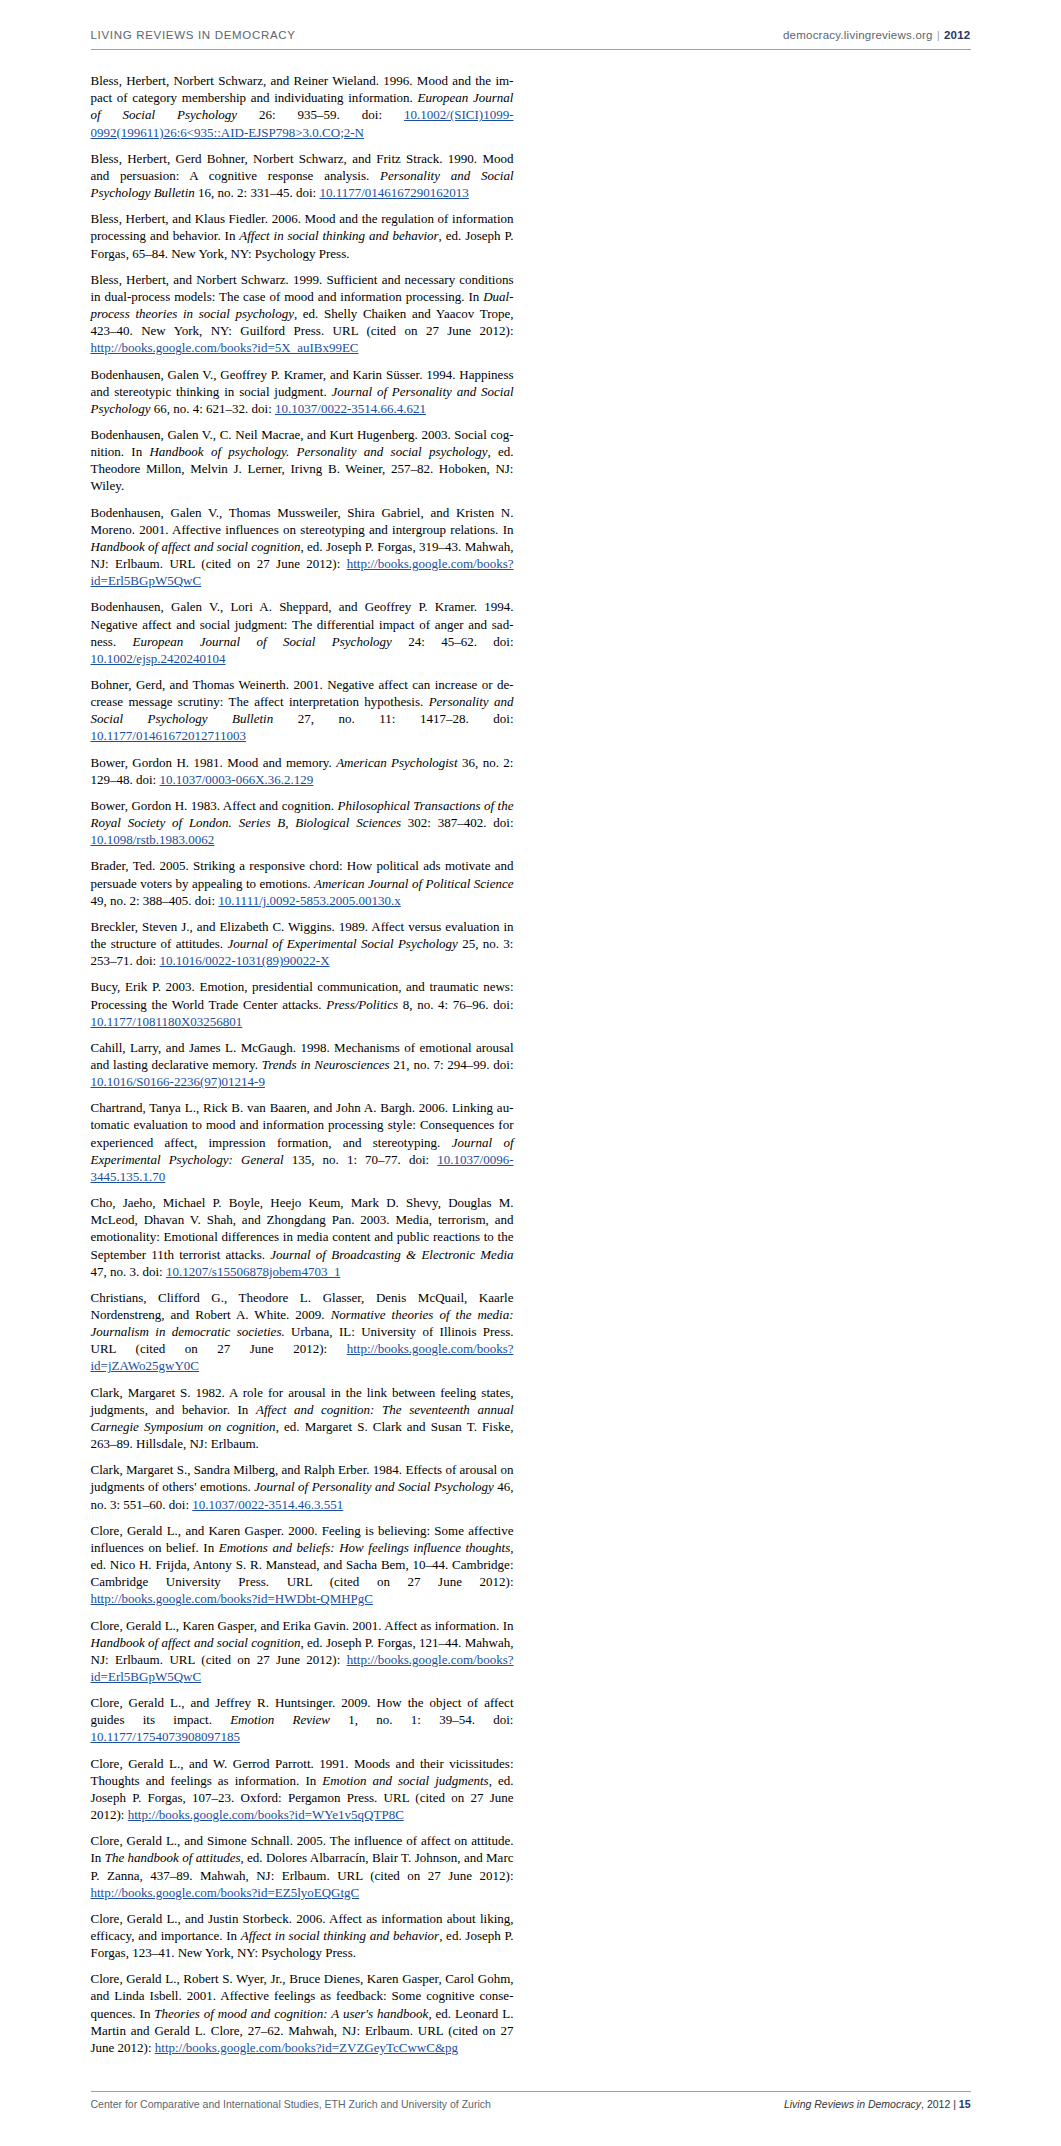Living Reviews in Democracy
democracy.livingreviews.org|2012
Bless, Herbert, Norbert Schwarz, and Reiner Wieland. 1996. Mood and the impact of category membership and individuating information. European Journal of Social Psychology 26: 935–59. doi: 10.1002/(SICI)1099-0992(199611)26:6<935::AID-EJSP798>3.0.CO;2-N
Bless, Herbert, Gerd Bohner, Norbert Schwarz, and Fritz Strack. 1990. Mood and persuasion: A cognitive response analysis. Personality and Social Psychology Bulletin 16, no. 2: 331–45. doi: 10.1177/0146167290162013
Bless, Herbert, and Klaus Fiedler. 2006. Mood and the regulation of information processing and behavior. In Affect in social thinking and behavior, ed. Joseph P. Forgas, 65–84. New York, NY: Psychology Press.
Bless, Herbert, and Norbert Schwarz. 1999. Sufficient and necessary conditions in dual-process models: The case of mood and information processing. In Dual-process theories in social psychology, ed. Shelly Chaiken and Yaacov Trope, 423–40. New York, NY: Guilford Press. URL (cited on 27 June 2012): http://books.google.com/books?id=5X_auIBx99EC
Bodenhausen, Galen V., Geoffrey P. Kramer, and Karin Süsser. 1994. Happiness and stereotypic thinking in social judgment. Journal of Personality and Social Psychology 66, no. 4: 621–32. doi: 10.1037/0022-3514.66.4.621
Bodenhausen, Galen V., C. Neil Macrae, and Kurt Hugenberg. 2003. Social cognition. In Handbook of psychology. Personality and social psychology, ed. Theodore Millon, Melvin J. Lerner, Irivng B. Weiner, 257–82. Hoboken, NJ: Wiley.
Bodenhausen, Galen V., Thomas Mussweiler, Shira Gabriel, and Kristen N. Moreno. 2001. Affective influences on stereotyping and intergroup relations. In Handbook of affect and social cognition, ed. Joseph P. Forgas, 319–43. Mahwah, NJ: Erlbaum. URL (cited on 27 June 2012): http://books.google.com/books?id=Erl5BGpW5QwC
Bodenhausen, Galen V., Lori A. Sheppard, and Geoffrey P. Kramer. 1994. Negative affect and social judgment: The differential impact of anger and sadness. European Journal of Social Psychology 24: 45–62. doi: 10.1002/ejsp.2420240104
Bohner, Gerd, and Thomas Weinerth. 2001. Negative affect can increase or decrease message scrutiny: The affect interpretation hypothesis. Personality and Social Psychology Bulletin 27, no. 11: 1417–28. doi: 10.1177/01461672012711003
Bower, Gordon H. 1981. Mood and memory. American Psychologist 36, no. 2: 129–48. doi: 10.1037/0003-066X.36.2.129
Bower, Gordon H. 1983. Affect and cognition. Philosophical Transactions of the Royal Society of London. Series B, Biological Sciences 302: 387–402. doi: 10.1098/rstb.1983.0062
Brader, Ted. 2005. Striking a responsive chord: How political ads motivate and persuade voters by appealing to emotions. American Journal of Political Science 49, no. 2: 388–405. doi: 10.1111/j.0092-5853.2005.00130.x
Breckler, Steven J., and Elizabeth C. Wiggins. 1989. Affect versus evaluation in the structure of attitudes. Journal of Experimental Social Psychology 25, no. 3: 253–71. doi: 10.1016/0022-1031(89)90022-X
Bucy, Erik P. 2003. Emotion, presidential communication, and traumatic news: Processing the World Trade Center attacks. Press/Politics 8, no. 4: 76–96. doi: 10.1177/1081180X03256801
Cahill, Larry, and James L. McGaugh. 1998. Mechanisms of emotional arousal and lasting declarative memory. Trends in Neurosciences 21, no. 7: 294–99. doi: 10.1016/S0166-2236(97)01214-9
Chartrand, Tanya L., Rick B. van Baaren, and John A. Bargh. 2006. Linking automatic evaluation to mood and information processing style: Consequences for experienced affect, impression formation, and stereotyping. Journal of Experimental Psychology: General 135, no. 1: 70–77. doi: 10.1037/0096-3445.135.1.70
Cho, Jaeho, Michael P. Boyle, Heejo Keum, Mark D. Shevy, Douglas M. McLeod, Dhavan V. Shah, and Zhongdang Pan. 2003. Media, terrorism, and emotionality: Emotional differences in media content and public reactions to the September 11th terrorist attacks. Journal of Broadcasting & Electronic Media 47, no. 3. doi: 10.1207/s15506878jobem4703_1
Christians, Clifford G., Theodore L. Glasser, Denis McQuail, Kaarle Nordenstreng, and Robert A. White. 2009. Normative theories of the media: Journalism in democratic societies. Urbana, IL: University of Illinois Press. URL (cited on 27 June 2012): http://books.google.com/books?id=jZAWo25gwY0C
Clark, Margaret S. 1982. A role for arousal in the link between feeling states, judgments, and behavior. In Affect and cognition: The seventeenth annual Carnegie Symposium on cognition, ed. Margaret S. Clark and Susan T. Fiske, 263–89. Hillsdale, NJ: Erlbaum.
Clark, Margaret S., Sandra Milberg, and Ralph Erber. 1984. Effects of arousal on judgments of others' emotions. Journal of Personality and Social Psychology 46, no. 3: 551–60. doi: 10.1037/0022-3514.46.3.551
Clore, Gerald L., and Karen Gasper. 2000. Feeling is believing: Some affective influences on belief. In Emotions and beliefs: How feelings influence thoughts, ed. Nico H. Frijda, Antony S. R. Manstead, and Sacha Bem, 10–44. Cambridge: Cambridge University Press. URL (cited on 27 June 2012): http://books.google.com/books?id=HWDbt-QMHPgC
Clore, Gerald L., Karen Gasper, and Erika Gavin. 2001. Affect as information. In Handbook of affect and social cognition, ed. Joseph P. Forgas, 121–44. Mahwah, NJ: Erlbaum. URL (cited on 27 June 2012): http://books.google.com/books?id=Erl5BGpW5QwC
Clore, Gerald L., and Jeffrey R. Huntsinger. 2009. How the object of affect guides its impact. Emotion Review 1, no. 1: 39–54. doi: 10.1177/1754073908097185
Clore, Gerald L., and W. Gerrod Parrott. 1991. Moods and their vicissitudes: Thoughts and feelings as information. In Emotion and social judgments, ed. Joseph P. Forgas, 107–23. Oxford: Pergamon Press. URL (cited on 27 June 2012): http://books.google.com/books?id=WYe1v5qQTP8C
Clore, Gerald L., and Simone Schnall. 2005. The influence of affect on attitude. In The handbook of attitudes, ed. Dolores Albarracín, Blair T. Johnson, and Marc P. Zanna, 437–89. Mahwah, NJ: Erlbaum. URL (cited on 27 June 2012): http://books.google.com/books?id=EZ5lyoEQGtgC
Clore, Gerald L., and Justin Storbeck. 2006. Affect as information about liking, efficacy, and importance. In Affect in social thinking and behavior, ed. Joseph P. Forgas, 123–41. New York, NY: Psychology Press.
Clore, Gerald L., Robert S. Wyer, Jr., Bruce Dienes, Karen Gasper, Carol Gohm, and Linda Isbell. 2001. Affective feelings as feedback: Some cognitive consequences. In Theories of mood and cognition: A user's handbook, ed. Leonard L. Martin and Gerald L. Clore, 27–62. Mahwah, NJ: Erlbaum. URL (cited on 27 June 2012): http://books.google.com/books?id=ZVZGeyTcCwwC&pg
Center for Comparative and International Studies, ETH Zurich and University of Zurich
Living Reviews in Democracy, 2012 | 15